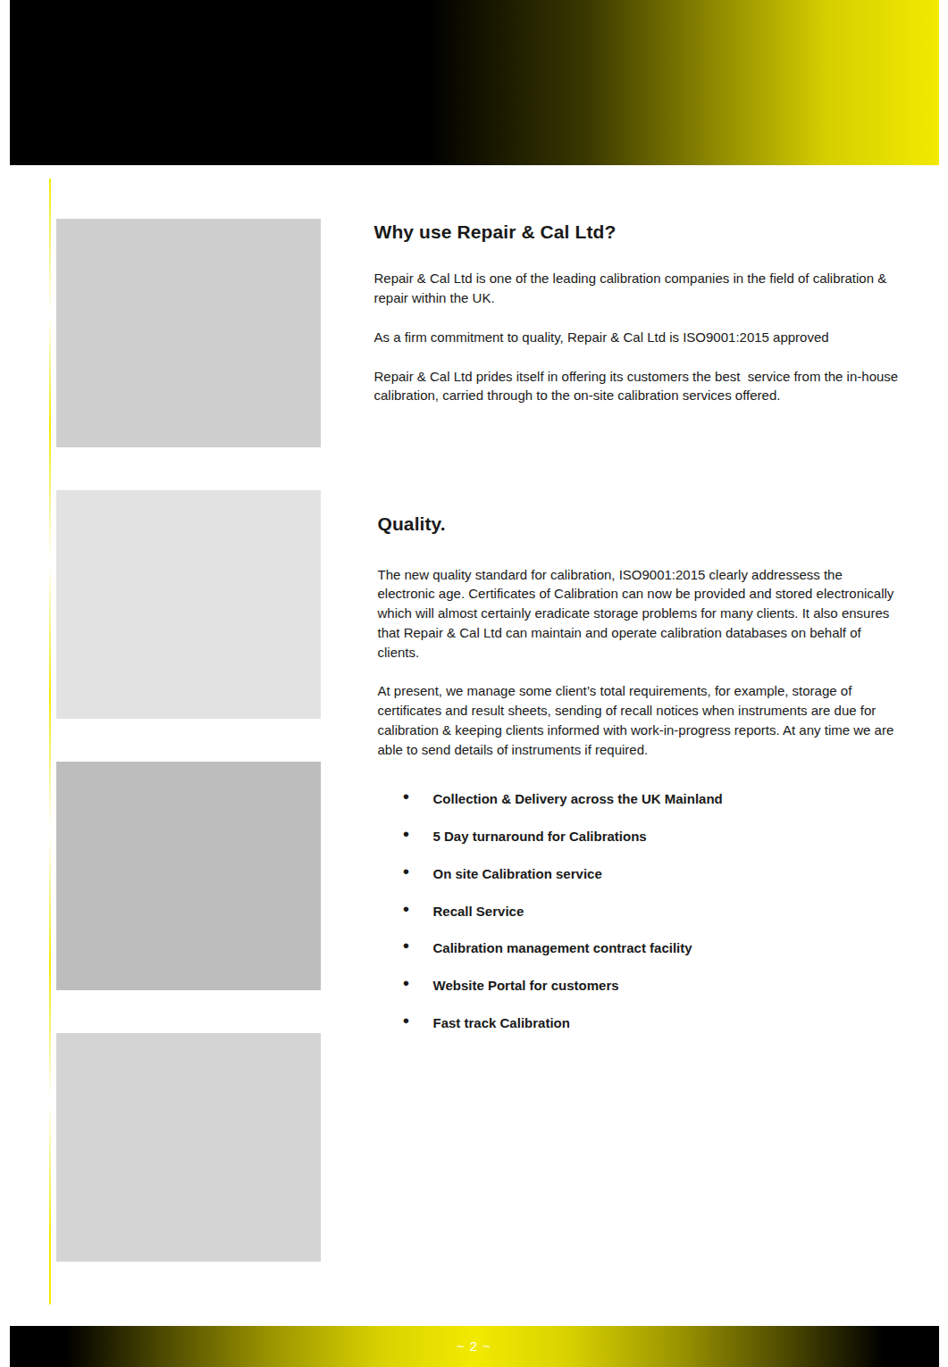Why use Repair & Cal Ltd?
Repair & Cal Ltd is one of the leading calibration companies in the field of calibration & repair within the UK.
As a firm commitment to quality, Repair & Cal Ltd is ISO9001:2015 approved
Repair & Cal Ltd prides itself in offering its customers the best service from the in-house calibration, carried through to the on-site calibration services offered.
Quality.
The new quality standard for calibration, ISO9001:2015 clearly addressess the electronic age. Certificates of Calibration can now be provided and stored electronically which will almost certainly eradicate storage problems for many clients. It also ensures that Repair & Cal Ltd can maintain and operate calibration databases on behalf of clients.
At present, we manage some client’s total requirements, for example, storage of certificates and result sheets, sending of recall notices when instruments are due for calibration & keeping clients informed with work-in-progress reports. At any time we are able to send details of instruments if required.
Collection & Delivery across the UK Mainland
5 Day turnaround for Calibrations
On site Calibration service
Recall Service
Calibration management contract facility
Website Portal for customers
Fast track Calibration
~ 2 ~